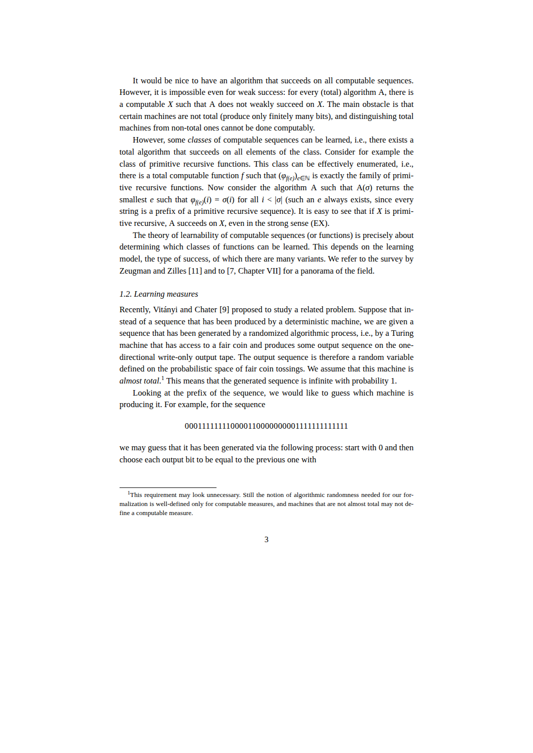It would be nice to have an algorithm that succeeds on all computable sequences. However, it is impossible even for weak success: for every (total) algorithm A, there is a computable X such that A does not weakly succeed on X. The main obstacle is that certain machines are not total (produce only finitely many bits), and distinguishing total machines from non-total ones cannot be done computably.
However, some classes of computable sequences can be learned, i.e., there exists a total algorithm that succeeds on all elements of the class. Consider for example the class of primitive recursive functions. This class can be effectively enumerated, i.e., there is a total computable function f such that (φf(e))e∈ℕ is exactly the family of primitive recursive functions. Now consider the algorithm A such that A(σ) returns the smallest e such that φf(e)(i) = σ(i) for all i < |σ| (such an e always exists, since every string is a prefix of a primitive recursive sequence). It is easy to see that if X is primitive recursive, A succeeds on X, even in the strong sense (EX).
The theory of learnability of computable sequences (or functions) is precisely about determining which classes of functions can be learned. This depends on the learning model, the type of success, of which there are many variants. We refer to the survey by Zeugman and Zilles [11] and to [7, Chapter VII] for a panorama of the field.
1.2. Learning measures
Recently, Vitányi and Chater [9] proposed to study a related problem. Suppose that instead of a sequence that has been produced by a deterministic machine, we are given a sequence that has been generated by a randomized algorithmic process, i.e., by a Turing machine that has access to a fair coin and produces some output sequence on the one-directional write-only output tape. The output sequence is therefore a random variable defined on the probabilistic space of fair coin tossings. We assume that this machine is almost total.1 This means that the generated sequence is infinite with probability 1.
Looking at the prefix of the sequence, we would like to guess which machine is producing it. For example, for the sequence
000111111110000110000000001111111111111
we may guess that it has been generated via the following process: start with 0 and then choose each output bit to be equal to the previous one with
1This requirement may look unnecessary. Still the notion of algorithmic randomness needed for our formalization is well-defined only for computable measures, and machines that are not almost total may not define a computable measure.
3